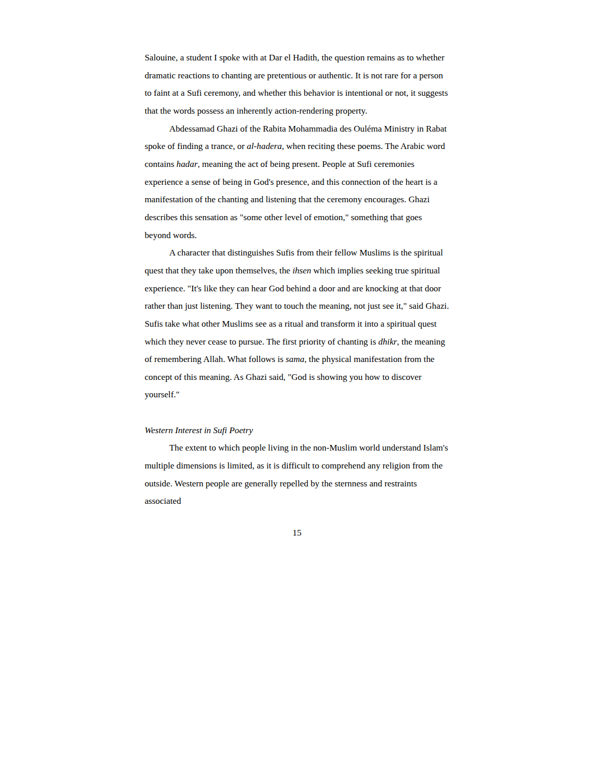Salouine, a student I spoke with at Dar el Hadith, the question remains as to whether dramatic reactions to chanting are pretentious or authentic. It is not rare for a person to faint at a Sufi ceremony, and whether this behavior is intentional or not, it suggests that the words possess an inherently action-rendering property.
Abdessamad Ghazi of the Rabita Mohammadia des Ouléma Ministry in Rabat spoke of finding a trance, or al-hadera, when reciting these poems. The Arabic word contains hadar, meaning the act of being present. People at Sufi ceremonies experience a sense of being in God's presence, and this connection of the heart is a manifestation of the chanting and listening that the ceremony encourages. Ghazi describes this sensation as "some other level of emotion," something that goes beyond words.
A character that distinguishes Sufis from their fellow Muslims is the spiritual quest that they take upon themselves, the ihsen which implies seeking true spiritual experience. "It's like they can hear God behind a door and are knocking at that door rather than just listening. They want to touch the meaning, not just see it," said Ghazi. Sufis take what other Muslims see as a ritual and transform it into a spiritual quest which they never cease to pursue. The first priority of chanting is dhikr, the meaning of remembering Allah. What follows is sama, the physical manifestation from the concept of this meaning. As Ghazi said, "God is showing you how to discover yourself."
Western Interest in Sufi Poetry
The extent to which people living in the non-Muslim world understand Islam's multiple dimensions is limited, as it is difficult to comprehend any religion from the outside. Western people are generally repelled by the sternness and restraints associated
15